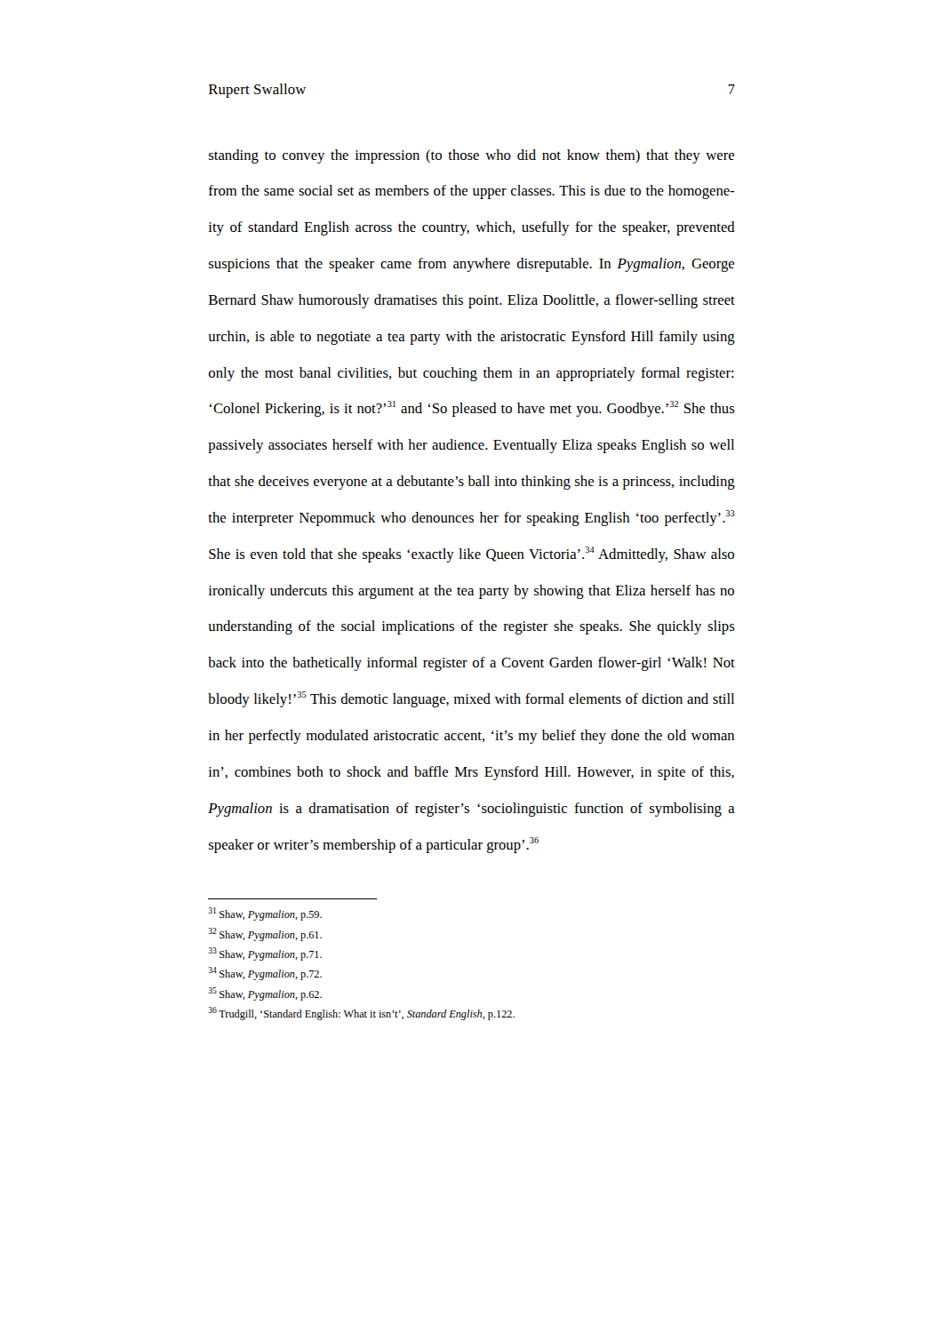Rupert Swallow 7
standing to convey the impression (to those who did not know them) that they were from the same social set as members of the upper classes. This is due to the homogeneity of standard English across the country, which, usefully for the speaker, prevented suspicions that the speaker came from anywhere disreputable. In Pygmalion, George Bernard Shaw humorously dramatises this point. Eliza Doolittle, a flower-selling street urchin, is able to negotiate a tea party with the aristocratic Eynsford Hill family using only the most banal civilities, but couching them in an appropriately formal register: ‘Colonel Pickering, is it not?’31 and ‘So pleased to have met you. Goodbye.’32 She thus passively associates herself with her audience. Eventually Eliza speaks English so well that she deceives everyone at a debutante’s ball into thinking she is a princess, including the interpreter Nepommuck who denounces her for speaking English ‘too perfectly’.33 She is even told that she speaks ‘exactly like Queen Victoria’.34 Admittedly, Shaw also ironically undercuts this argument at the tea party by showing that Eliza herself has no understanding of the social implications of the register she speaks. She quickly slips back into the bathetically informal register of a Covent Garden flower-girl ‘Walk! Not bloody likely!’35 This demotic language, mixed with formal elements of diction and still in her perfectly modulated aristocratic accent, ‘it’s my belief they done the old woman in’, combines both to shock and baffle Mrs Eynsford Hill. However, in spite of this, Pygmalion is a dramatisation of register’s ‘sociolinguistic function of symbolising a speaker or writer’s membership of a particular group’.36
31 Shaw, Pygmalion, p.59.
32 Shaw, Pygmalion, p.61.
33 Shaw, Pygmalion, p.71.
34 Shaw, Pygmalion, p.72.
35 Shaw, Pygmalion, p.62.
36 Trudgill, ‘Standard English: What it isn’t’, Standard English, p.122.